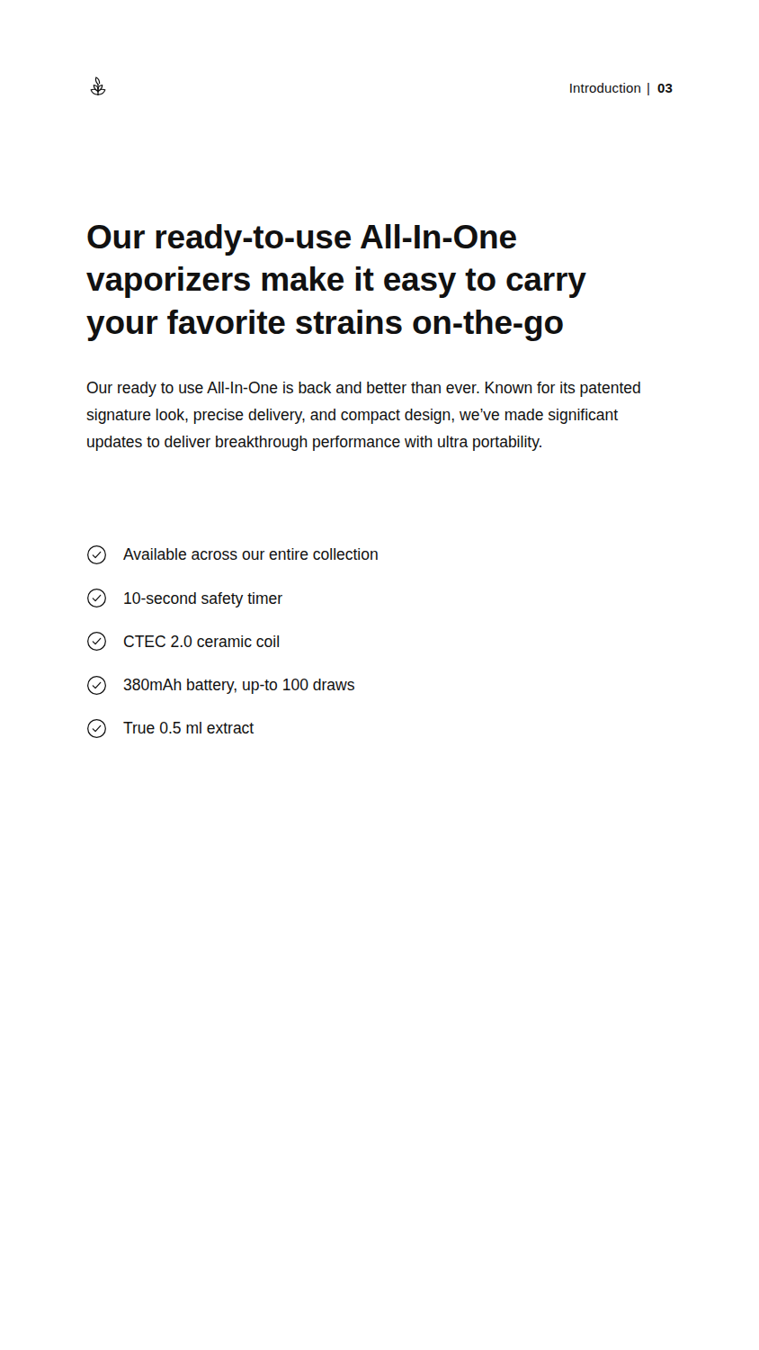Introduction|03
Our ready-to-use All-In-One vaporizers make it easy to carry your favorite strains on-the-go
Our ready to use All-In-One is back and better than ever. Known for its patented signature look, precise delivery, and compact design, we’ve made significant updates to deliver breakthrough performance with ultra portability.
Available across our entire collection
10-second safety timer
CTEC 2.0 ceramic coil
380mAh battery, up-to 100 draws
True 0.5 ml extract